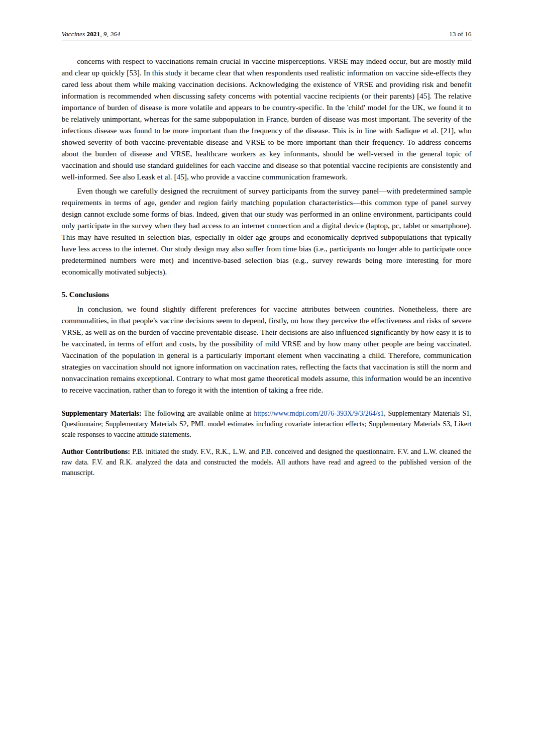Vaccines 2021, 9, 264
13 of 16
concerns with respect to vaccinations remain crucial in vaccine misperceptions. VRSE may indeed occur, but are mostly mild and clear up quickly [53]. In this study it became clear that when respondents used realistic information on vaccine side-effects they cared less about them while making vaccination decisions. Acknowledging the existence of VRSE and providing risk and benefit information is recommended when discussing safety concerns with potential vaccine recipients (or their parents) [45]. The relative importance of burden of disease is more volatile and appears to be country-specific. In the 'child' model for the UK, we found it to be relatively unimportant, whereas for the same subpopulation in France, burden of disease was most important. The severity of the infectious disease was found to be more important than the frequency of the disease. This is in line with Sadique et al. [21], who showed severity of both vaccine-preventable disease and VRSE to be more important than their frequency. To address concerns about the burden of disease and VRSE, healthcare workers as key informants, should be well-versed in the general topic of vaccination and should use standard guidelines for each vaccine and disease so that potential vaccine recipients are consistently and well-informed. See also Leask et al. [45], who provide a vaccine communication framework.
Even though we carefully designed the recruitment of survey participants from the survey panel—with predetermined sample requirements in terms of age, gender and region fairly matching population characteristics—this common type of panel survey design cannot exclude some forms of bias. Indeed, given that our study was performed in an online environment, participants could only participate in the survey when they had access to an internet connection and a digital device (laptop, pc, tablet or smartphone). This may have resulted in selection bias, especially in older age groups and economically deprived subpopulations that typically have less access to the internet. Our study design may also suffer from time bias (i.e., participants no longer able to participate once predetermined numbers were met) and incentive-based selection bias (e.g., survey rewards being more interesting for more economically motivated subjects).
5. Conclusions
In conclusion, we found slightly different preferences for vaccine attributes between countries. Nonetheless, there are communalities, in that people's vaccine decisions seem to depend, firstly, on how they perceive the effectiveness and risks of severe VRSE, as well as on the burden of vaccine preventable disease. Their decisions are also influenced significantly by how easy it is to be vaccinated, in terms of effort and costs, by the possibility of mild VRSE and by how many other people are being vaccinated. Vaccination of the population in general is a particularly important element when vaccinating a child. Therefore, communication strategies on vaccination should not ignore information on vaccination rates, reflecting the facts that vaccination is still the norm and nonvaccination remains exceptional. Contrary to what most game theoretical models assume, this information would be an incentive to receive vaccination, rather than to forego it with the intention of taking a free ride.
Supplementary Materials: The following are available online at https://www.mdpi.com/2076-393X/9/3/264/s1, Supplementary Materials S1, Questionnaire; Supplementary Materials S2, PML model estimates including covariate interaction effects; Supplementary Materials S3, Likert scale responses to vaccine attitude statements.
Author Contributions: P.B. initiated the study. F.V., R.K., L.W. and P.B. conceived and designed the questionnaire. F.V. and L.W. cleaned the raw data. F.V. and R.K. analyzed the data and constructed the models. All authors have read and agreed to the published version of the manuscript.